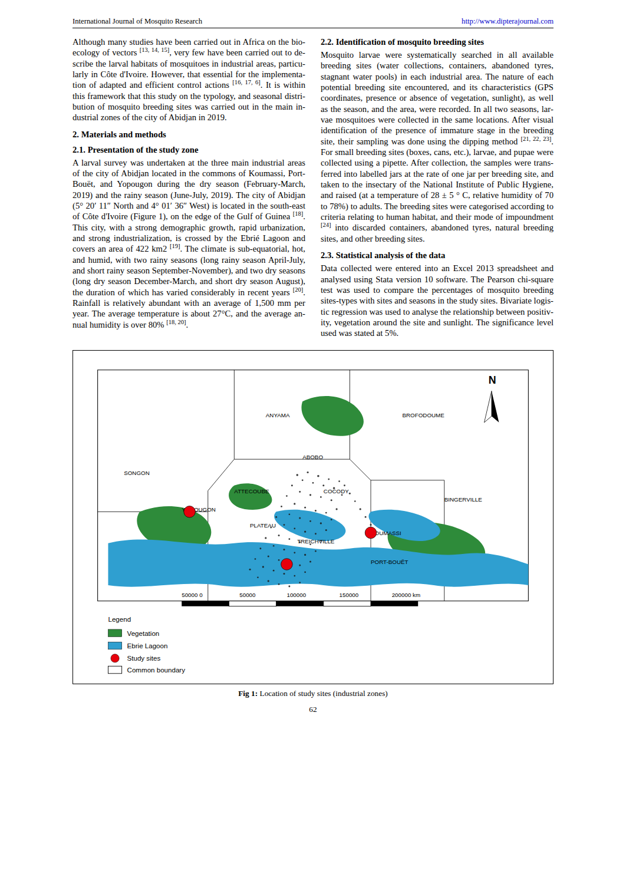International Journal of Mosquito Research http://www.dipterajournal.com
Although many studies have been carried out in Africa on the bio-ecology of vectors [13, 14, 15], very few have been carried out to describe the larval habitats of mosquitoes in industrial areas, particularly in Côte d'Ivoire. However, that essential for the implementation of adapted and efficient control actions [16, 17, 6]. It is within this framework that this study on the typology, and seasonal distribution of mosquito breeding sites was carried out in the main industrial zones of the city of Abidjan in 2019.
2. Materials and methods
2.1. Presentation of the study zone
A larval survey was undertaken at the three main industrial areas of the city of Abidjan located in the commons of Koumassi, Port-Bouët, and Yopougon during the dry season (February-March, 2019) and the rainy season (June-July, 2019). The city of Abidjan (5° 20′ 11″ North and 4° 01′ 36″ West) is located in the south-east of Côte d'Ivoire (Figure 1), on the edge of the Gulf of Guinea [18]. This city, with a strong demographic growth, rapid urbanization, and strong industrialization, is crossed by the Ebrié Lagoon and covers an area of 422 km2 [19]. The climate is sub-equatorial, hot, and humid, with two rainy seasons (long rainy season April-July, and short rainy season September-November), and two dry seasons (long dry season December-March, and short dry season August), the duration of which has varied considerably in recent years [20]. Rainfall is relatively abundant with an average of 1,500 mm per year. The average temperature is about 27°C, and the average annual humidity is over 80% [18, 20].
2.2. Identification of mosquito breeding sites
Mosquito larvae were systematically searched in all available breeding sites (water collections, containers, abandoned tyres, stagnant water pools) in each industrial area. The nature of each potential breeding site encountered, and its characteristics (GPS coordinates, presence or absence of vegetation, sunlight), as well as the season, and the area, were recorded. In all two seasons, larvae mosquitoes were collected in the same locations. After visual identification of the presence of immature stage in the breeding site, their sampling was done using the dipping method [21, 22, 23]. For small breeding sites (boxes, cans, etc.), larvae, and pupae were collected using a pipette. After collection, the samples were transferred into labelled jars at the rate of one jar per breeding site, and taken to the insectary of the National Institute of Public Hygiene, and raised (at a temperature of 28 ± 5 ° C, relative humidity of 70 to 78%) to adults. The breeding sites were categorised according to criteria relating to human habitat, and their mode of impoundment [24] into discarded containers, abandoned tyres, natural breeding sites, and other breeding sites.
2.3. Statistical analysis of the data
Data collected were entered into an Excel 2013 spreadsheet and analysed using Stata version 10 software. The Pearson chi-square test was used to compare the percentages of mosquito breeding sites-types with sites and seasons in the study sites. Bivariate logistic regression was used to analyse the relationship between positivity, vegetation around the site and sunlight. The significance level used was stated at 5%.
ANYAMA BROFODOUME ABOBO SONGON ATTECOUBE COCODY BINGERVILLE PLATEAU TREICHVILLE KOUMASSI PORT-BOUËT YOPOUGON N 50000 0 50000 100000 150000 200000 km Legend Vegetation Ebrie Lagoon Study sites Common boundary
Fig 1: Location of study sites (industrial zones)
62